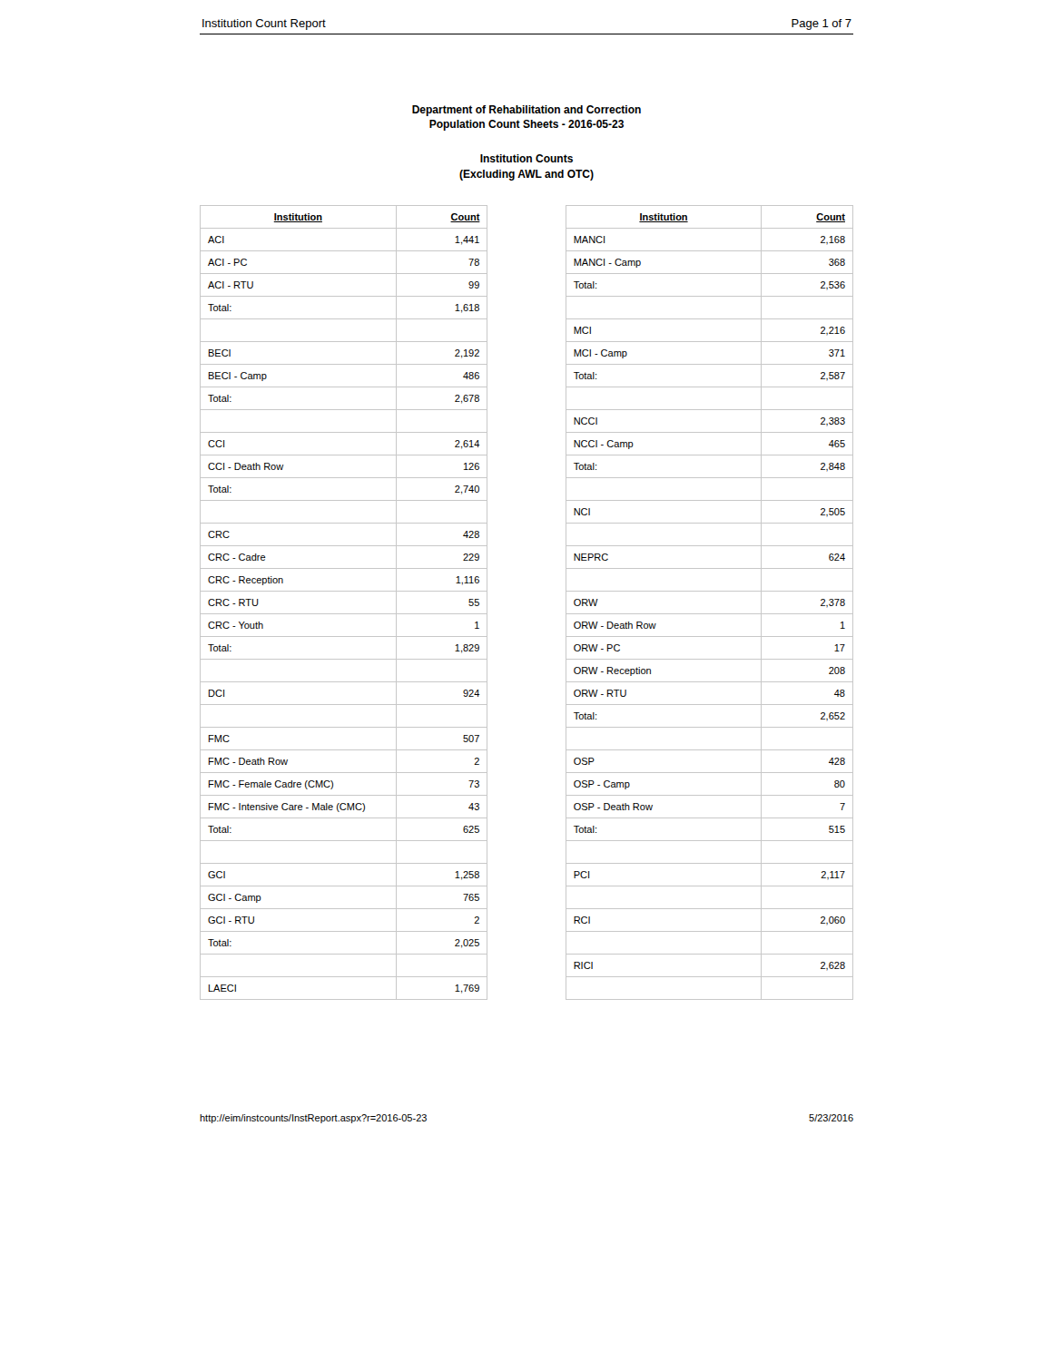Institution Count Report
Page 1 of 7
Department of Rehabilitation and Correction
Population Count Sheets - 2016-05-23
Institution Counts
(Excluding AWL and OTC)
| Institution | Count | | Institution | Count |
| ACI | 1,441 | | MANCI | 2,168 |
| ACI - PC | 78 | | MANCI - Camp | 368 |
| ACI - RTU | 99 | | Total: | 2,536 |
| Total: | 1,618 | | | |
| | | | MCI | 2,216 |
| BECI | 2,192 | | MCI - Camp | 371 |
| BECI - Camp | 486 | | Total: | 2,587 |
| Total: | 2,678 | | | |
| | | | NCCI | 2,383 |
| CCI | 2,614 | | NCCI - Camp | 465 |
| CCI - Death Row | 126 | | Total: | 2,848 |
| Total: | 2,740 | | | |
| | | | NCI | 2,505 |
| CRC | 428 | | | |
| CRC - Cadre | 229 | | NEPRC | 624 |
| CRC - Reception | 1,116 | | | |
| CRC - RTU | 55 | | ORW | 2,378 |
| CRC - Youth | 1 | | ORW - Death Row | 1 |
| Total: | 1,829 | | ORW - PC | 17 |
| | | | ORW - Reception | 208 |
| DCI | 924 | | ORW - RTU | 48 |
| | | | Total: | 2,652 |
| FMC | 507 | | | |
| FMC - Death Row | 2 | | OSP | 428 |
| FMC - Female Cadre (CMC) | 73 | | OSP - Camp | 80 |
| FMC - Intensive Care - Male (CMC) | 43 | | OSP - Death Row | 7 |
| Total: | 625 | | Total: | 515 |
| GCI | 1,258 | | PCI | 2,117 |
| GCI - Camp | 765 | | | |
| GCI - RTU | 2 | | RCI | 2,060 |
| Total: | 2,025 | | | |
| | | | RICI | 2,628 |
| LAECI | 1,769 | | | |
http://eim/instcounts/InstReport.aspx?r=2016-05-23
5/23/2016